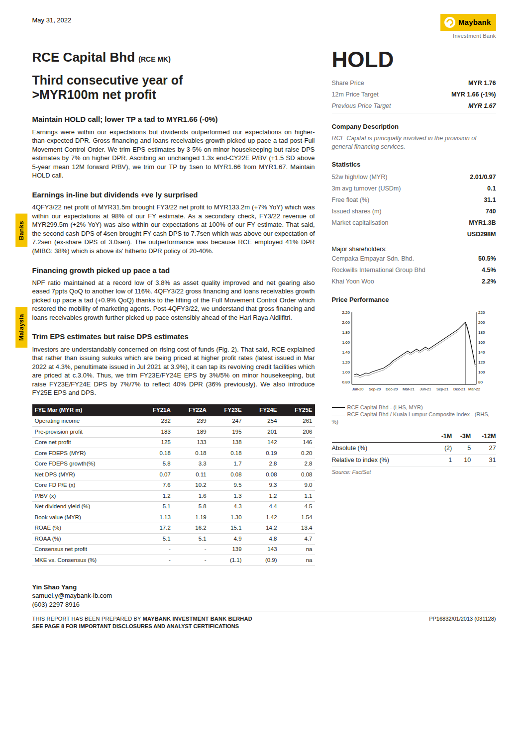Banks
Malaysia
May 31, 2022
Maybank
Investment Bank
RCE Capital Bhd (RCE MK)
Third consecutive year of
>MYR100m net profit
Maintain HOLD call; lower TP a tad to MYR1.66 (-0%)
Earnings were within our expectations but dividends outperformed our expectations on higher-than-expected DPR. Gross financing and loans receivables growth picked up pace a tad post-Full Movement Control Order. We trim EPS estimates by 3-5% on minor housekeeping but raise DPS estimates by 7% on higher DPR. Ascribing an unchanged 1.3x end-CY22E P/BV (+1.5 SD above 5-year mean 12M forward P/BV), we trim our TP by 1sen to MYR1.66 from MYR1.67. Maintain HOLD call.
Earnings in-line but dividends +ve ly surprised
4QFY3/22 net profit of MYR31.5m brought FY3/22 net profit to MYR133.2m (+7% YoY) which was within our expectations at 98% of our FY estimate. As a secondary check, FY3/22 revenue of MYR299.5m (+2% YoY) was also within our expectations at 100% of our FY estimate. That said, the second cash DPS of 4sen brought FY cash DPS to 7.7sen which was above our expectation of 7.2sen (ex-share DPS of 3.0sen). The outperformance was because RCE employed 41% DPR (MIBG: 38%) which is above its' hitherto DPR policy of 20-40%.
Financing growth picked up pace a tad
NPF ratio maintained at a record low of 3.8% as asset quality improved and net gearing also eased 7ppts QoQ to another low of 116%. 4QFY3/22 gross financing and loans receivables growth picked up pace a tad (+0.9% QoQ) thanks to the lifting of the Full Movement Control Order which restored the mobility of marketing agents. Post-4QFY3/22, we understand that gross financing and loans receivables growth further picked up pace ostensibly ahead of the Hari Raya Aidilfitri.
Trim EPS estimates but raise DPS estimates
Investors are understandably concerned on rising cost of funds (Fig. 2). That said, RCE explained that rather than issuing sukuks which are being priced at higher profit rates (latest issued in Mar 2022 at 4.3%, penultimate issued in Jul 2021 at 3.9%), it can tap its revolving credit facilities which are priced at c.3.0%. Thus, we trim FY23E/FY24E EPS by 3%/5% on minor housekeeping, but raise FY23E/FY24E DPS by 7%/7% to reflect 40% DPR (36% previously). We also introduce FY25E EPS and DPS.
| FYE Mar (MYR m) | FY21A | FY22A | FY23E | FY24E | FY25E |
| --- | --- | --- | --- | --- | --- |
| Operating income | 232 | 239 | 247 | 254 | 261 |
| Pre-provision profit | 183 | 189 | 195 | 201 | 206 |
| Core net profit | 125 | 133 | 138 | 142 | 146 |
| Core FDEPS (MYR) | 0.18 | 0.18 | 0.18 | 0.19 | 0.20 |
| Core FDEPS growth(%) | 5.8 | 3.3 | 1.7 | 2.8 | 2.8 |
| Net DPS (MYR) | 0.07 | 0.11 | 0.08 | 0.08 | 0.08 |
| Core FD P/E (x) | 7.6 | 10.2 | 9.5 | 9.3 | 9.0 |
| P/BV (x) | 1.2 | 1.6 | 1.3 | 1.2 | 1.1 |
| Net dividend yield (%) | 5.1 | 5.8 | 4.3 | 4.4 | 4.5 |
| Book value (MYR) | 1.13 | 1.19 | 1.30 | 1.42 | 1.54 |
| ROAE (%) | 17.2 | 16.2 | 15.1 | 14.2 | 13.4 |
| ROAA (%) | 5.1 | 5.1 | 4.9 | 4.8 | 4.7 |
| Consensus net profit | - | - | 139 | 143 | na |
| MKE vs. Consensus (%) | - | - | (1.1) | (0.9) | na |
Yin Shao Yang
samuel.y@maybank-ib.com
(603) 2297 8916
HOLD
| Share Price | MYR 1.76 |
| 12m Price Target | MYR 1.66 (-1%) |
| Previous Price Target | MYR 1.67 |
Company Description
RCE Capital is principally involved in the provision of general financing services.
Statistics
| 52w high/low (MYR) | 2.01/0.97 |
| 3m avg turnover (USDm) | 0.1 |
| Free float (%) | 31.1 |
| Issued shares (m) | 740 |
| Market capitalisation | MYR1.3B |
| | USD298M |
Major shareholders:
| Cempaka Empayar Sdn. Bhd. | 50.5% |
| Rockwills International Group Bhd | 4.5% |
| Khai Yoon Woo | 2.2% |
Price Performance
2.20 2.00 1.80 1.60 1.40 1.20 1.00 0.80 220 200 180 160 140 120 100 80 Jun-20 Sep-20 Dec-20 Mar-21 Jun-21 Sep-21 Dec-21 Mar-22
RCE Capital Bhd - (LHS, MYR)
RCE Capital Bhd / Kuala Lumpur Composite Index - (RHS, %)
| | -1M | -3M | -12M |
| --- | --- | --- | --- |
| Absolute (%) | (2) | 5 | 27 |
| Relative to index (%) | 1 | 10 | 31 |
Source: FactSet
THIS REPORT HAS BEEN PREPARED BY MAYBANK INVESTMENT BANK BERHAD
SEE PAGE 8 FOR IMPORTANT DISCLOSURES AND ANALYST CERTIFICATIONS
PP16832/01/2013 (031128)